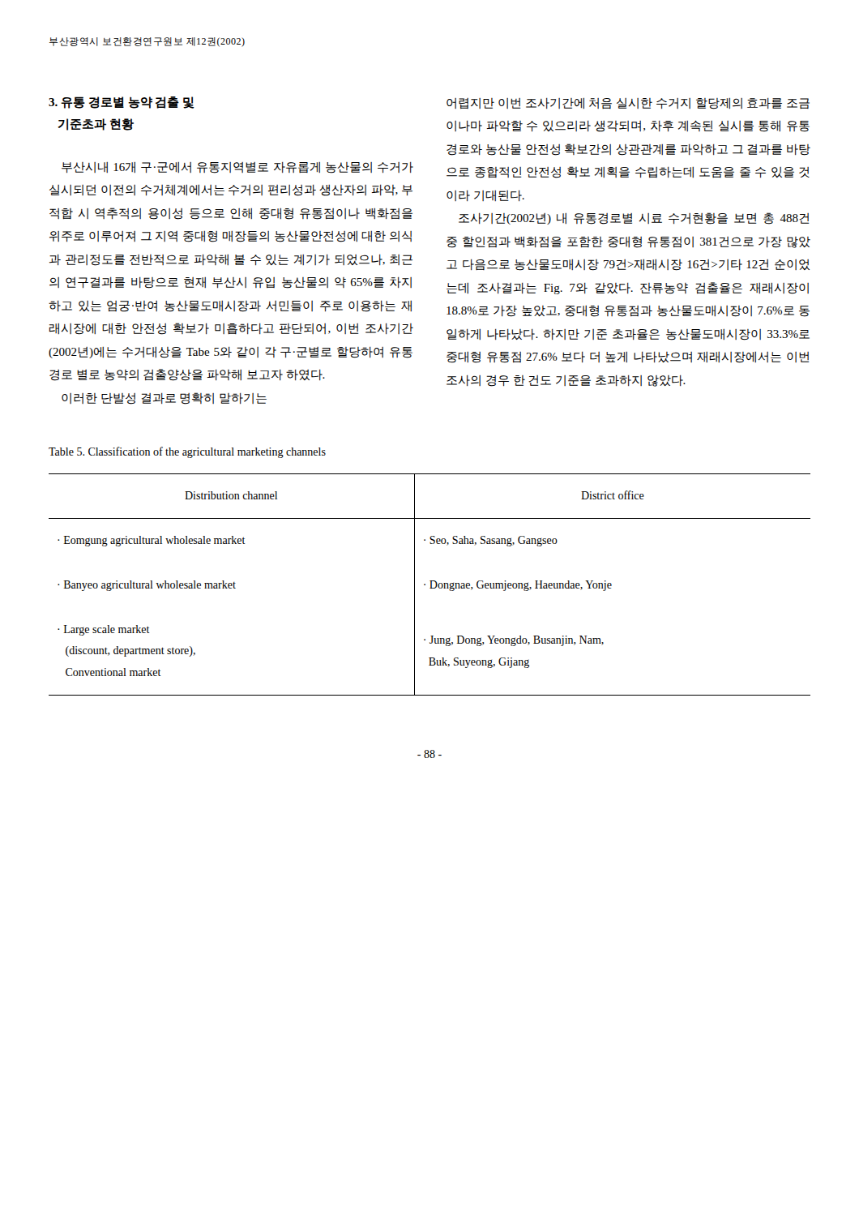부산광역시 보건환경연구원보 제12권(2002)
3. 유통 경로별 농약 검출 및
기준초과 현황
부산시내 16개 구·군에서 유통지역별로 자유롭게 농산물의 수거가 실시되던 이전의 수거체계에서는 수거의 편리성과 생산자의 파악, 부적합 시 역추적의 용이성 등으로 인해 중대형 유통점이나 백화점을 위주로 이루어져 그 지역 중대형 매장들의 농산물안전성에 대한 의식과 관리정도를 전반적으로 파악해 볼 수 있는 계기가 되었으나, 최근의 연구결과를 바탕으로 현재 부산시 유입 농산물의 약 65%를 차지하고 있는 엄궁·반여 농산물도매시장과 서민들이 주로 이용하는 재래시장에 대한 안전성 확보가 미흡하다고 판단되어, 이번 조사기간(2002년)에는 수거대상을 Tabe 5와 같이 각 구·군별로 할당하여 유통경로 별로 농약의 검출양상을 파악해 보고자 하였다.
이러한 단발성 결과로 명확히 말하기는
어렵지만 이번 조사기간에 처음 실시한 수거지 할당제의 효과를 조금이나마 파악할 수 있으리라 생각되며, 차후 계속된 실시를 통해 유통경로와 농산물 안전성 확보간의 상관관계를 파악하고 그 결과를 바탕으로 종합적인 안전성 확보 계획을 수립하는데 도움을 줄 수 있을 것이라 기대된다.
조사기간(2002년) 내 유통경로별 시료 수거현황을 보면 총 488건 중 할인점과 백화점을 포함한 중대형 유통점이 381건으로 가장 많았고 다음으로 농산물도매시장 79건>재래시장 16건>기타 12건 순이었는데 조사결과는 Fig. 7와 같았다. 잔류농약 검출율은 재래시장이 18.8%로 가장 높았고, 중대형 유통점과 농산물도매시장이 7.6%로 동일하게 나타났다. 하지만 기준 초과율은 농산물도매시장이 33.3%로 중대형 유통점 27.6% 보다 더 높게 나타났으며 재래시장에서는 이번 조사의 경우 한 건도 기준을 초과하지 않았다.
Table 5. Classification of the agricultural marketing channels
| Distribution channel | District office |
| --- | --- |
| · Eomgung agricultural wholesale market | · Seo, Saha, Sasang, Gangseo |
| · Banyeo agricultural wholesale market | · Dongnae, Geumjeong, Haeundae, Yonje |
| · Large scale market (discount, department store), Conventional market | · Jung, Dong, Yeongdo, Busanjin, Nam, Buk, Suyeong, Gijang |
- 88 -